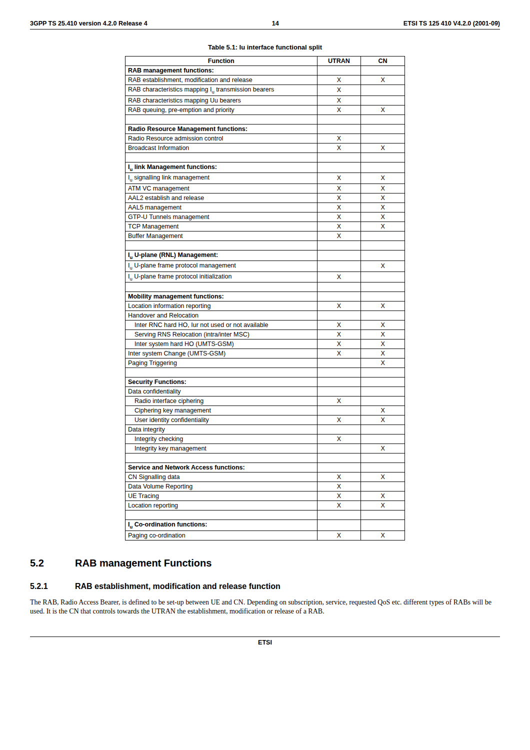3GPP TS 25.410 version 4.2.0 Release 4
14
ETSI TS 125 410 V4.2.0 (2001-09)
Table 5.1: Iu interface functional split
| Function | UTRAN | CN |
| --- | --- | --- |
| RAB management functions: | | |
| RAB establishment, modification and release | X | X |
| RAB characteristics mapping I u transmission bearers | X | |
| RAB characteristics mapping Uu bearers | X | |
| RAB queuing, pre-emption and priority | X | X |
| Radio Resource Management functions: | | |
| Radio Resource admission control | X | |
| Broadcast Information | X | X |
| I u link Management functions: | | |
| I u signalling link management | X | X |
| ATM VC management | X | X |
| AAL2 establish and release | X | X |
| AAL5 management | X | X |
| GTP-U Tunnels management | X | X |
| TCP Management | X | X |
| Buffer Management | X | |
| I u U-plane (RNL) Management: | | |
| I u U-plane frame protocol management | | X |
| I u U-plane frame protocol initialization | X | |
| Mobility management functions: | | |
| Location information reporting | X | X |
| Handover and Relocation | | |
| Inter RNC hard HO, Iur not used or not available | X | X |
| Serving RNS Relocation (intra/inter MSC) | X | X |
| Inter system hard HO (UMTS-GSM) | X | X |
| Inter system Change (UMTS-GSM) | X | X |
| Paging Triggering | | X |
| Security Functions: | | |
| Data confidentiality | | |
| Radio interface ciphering | X | |
| Ciphering key management | | X |
| User identity confidentiality | X | X |
| Data integrity | | |
| Integrity checking | X | |
| Integrity key management | | X |
| Service and Network Access functions: | | |
| CN Signalling data | X | X |
| Data Volume Reporting | X | |
| UE Tracing | X | X |
| Location reporting | X | X |
| I u Co-ordination functions: | | |
| Paging co-ordination | X | X |
5.2 RAB management Functions
5.2.1 RAB establishment, modification and release function
The RAB, Radio Access Bearer, is defined to be set-up between UE and CN. Depending on subscription, service, requested QoS etc. different types of RABs will be used. It is the CN that controls towards the UTRAN the establishment, modification or release of a RAB.
ETSI